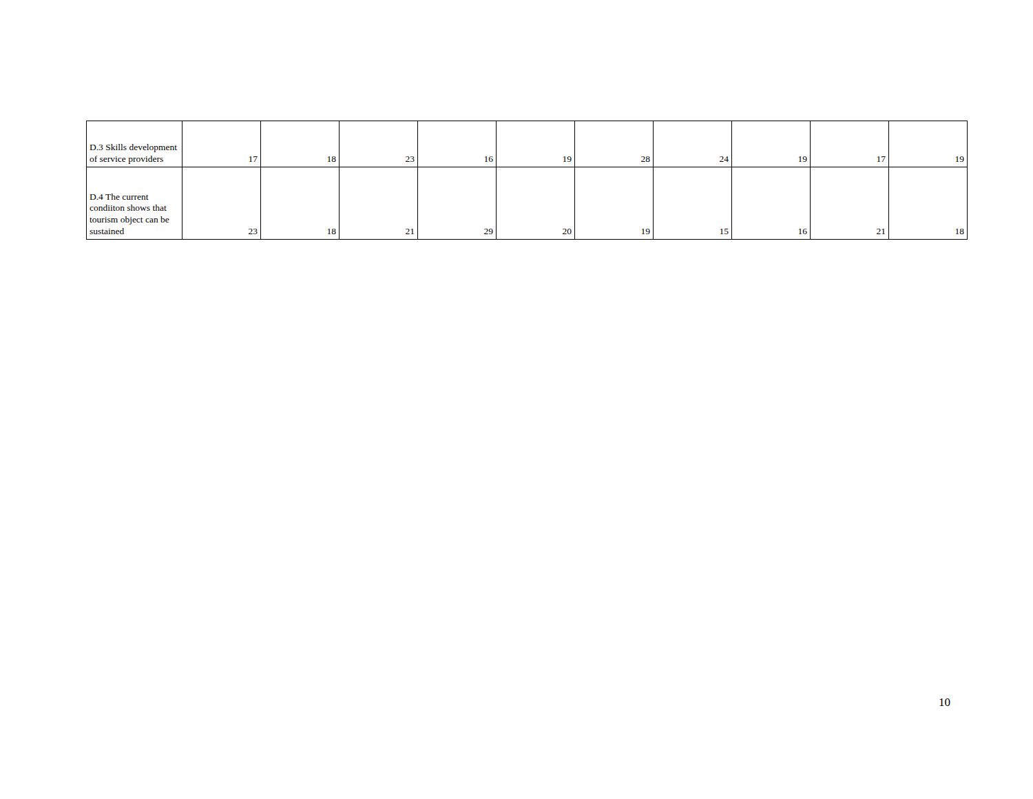| D.3 Skills development of service providers | 17 | 18 | 23 | 16 | 19 | 28 | 24 | 19 | 17 | 19 |
| D.4 The current condiiton shows that tourism object can be sustained | 23 | 18 | 21 | 29 | 20 | 19 | 15 | 16 | 21 | 18 |
10